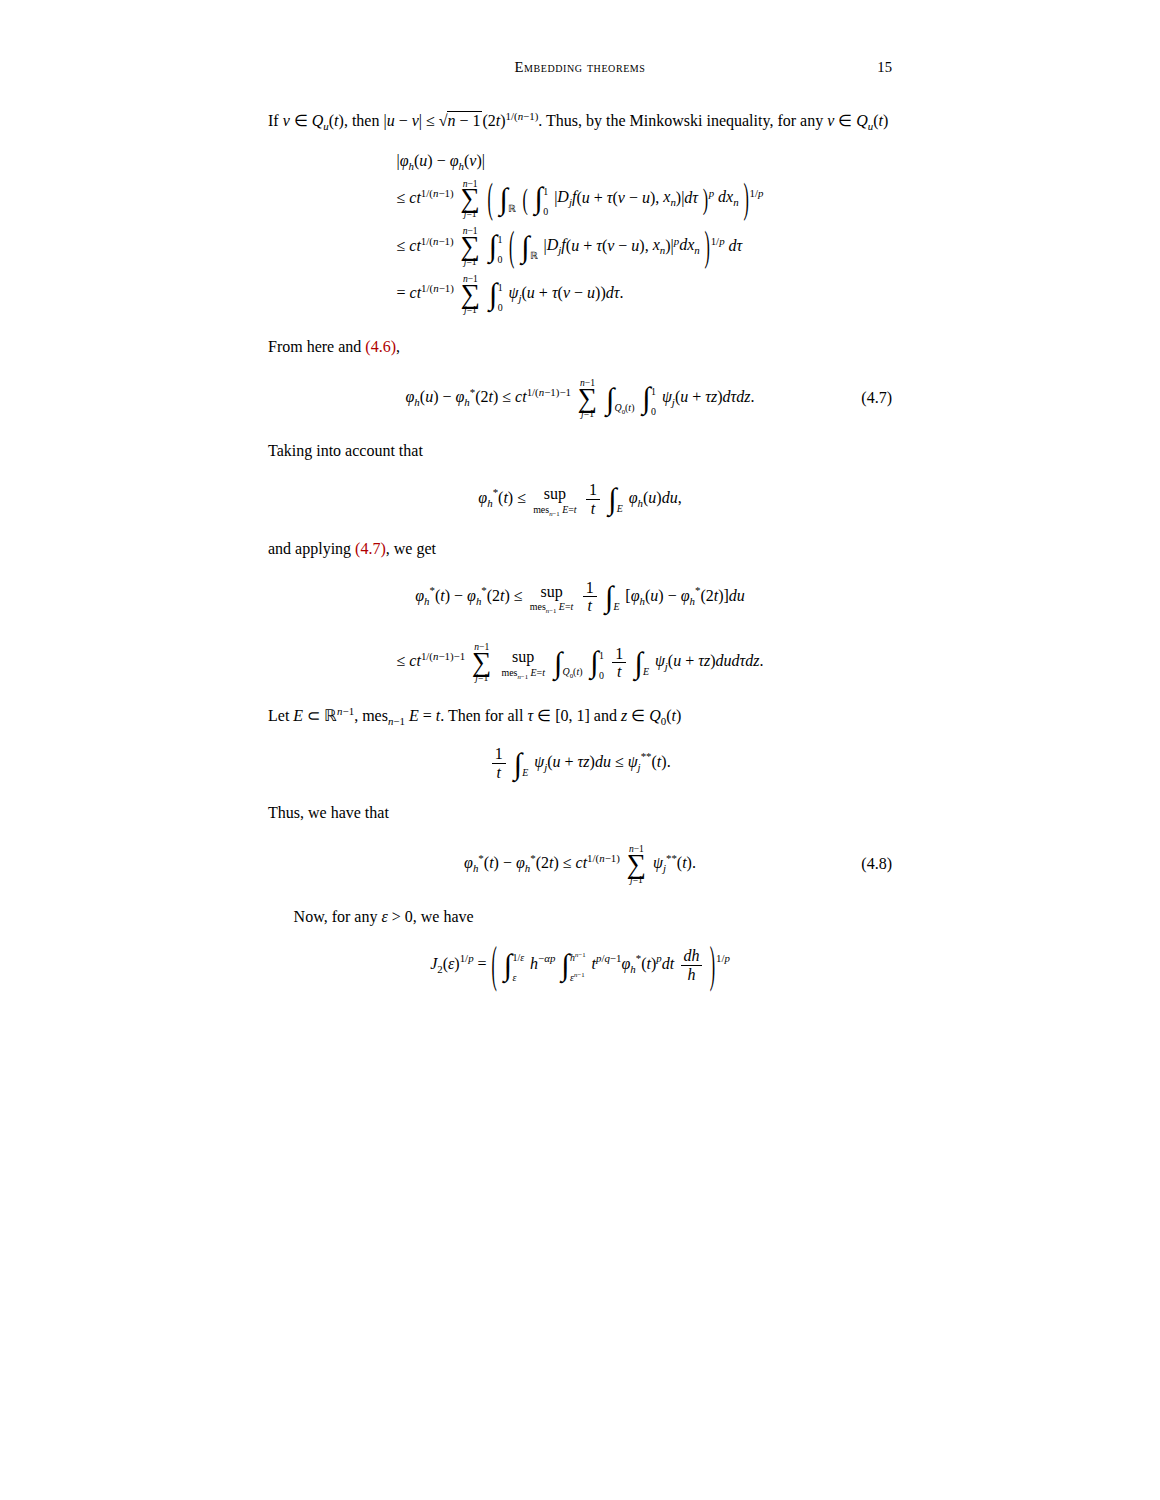Embedding theorems 15
If v ∈ Qu(t), then |u − v| ≤ √n − 1(2t)1/(n−1). Thus, by the Minkowski inequality, for any v ∈ Qu(t)
|φh(u) − φh(v)| ≤ ct1/(n−1) n−1∑j=1 ( ∫ℝ ( ∫10 |Djf(u + τ(v − u), xn)|dτ )p dxn )1/p ≤ ct1/(n−1) n−1∑j=1 ∫10 ( ∫ℝ |Djf(u + τ(v − u), xn)|pdxn )1/p dτ = ct1/(n−1) n−1∑j=1 ∫10 ψj(u + τ(v − u))dτ.
From here and (4.6),
φh(u) − φh*(2t) ≤ ct1/(n−1)−1 n−1∑j=1 ∫Q0(t) ∫10 ψj(u + τz)dτdz. (4.7)
Taking into account that
φh*(t) ≤ sup mesn−1 E=t 1 t ∫E φh(u)du,
and applying (4.7), we get
φh*(t) − φh*(2t) ≤ sup mesn−1 E=t 1 t ∫E [φh(u) − φh*(2t)]du
≤ ct1/(n−1)−1 n−1∑j=1 sup mesn−1 E=t ∫Q0(t) ∫10 1 t ∫E ψj(u + τz)dudτdz.
Let E ⊂ ℝn−1, mesn−1 E = t. Then for all τ ∈ [0, 1] and z ∈ Q0(t)
1 t ∫E ψj(u + τz)du ≤ ψj**(t).
Thus, we have that
φh*(t) − φh*(2t) ≤ ct1/(n−1) n−1∑j=1 ψj**(t). (4.8)
Now, for any ε > 0, we have
J2(ε)1/p = ( ∫1/ε ε h−αp ∫hn−1 εn−1 tp/q−1φh*(t)pdt dh h )1/p